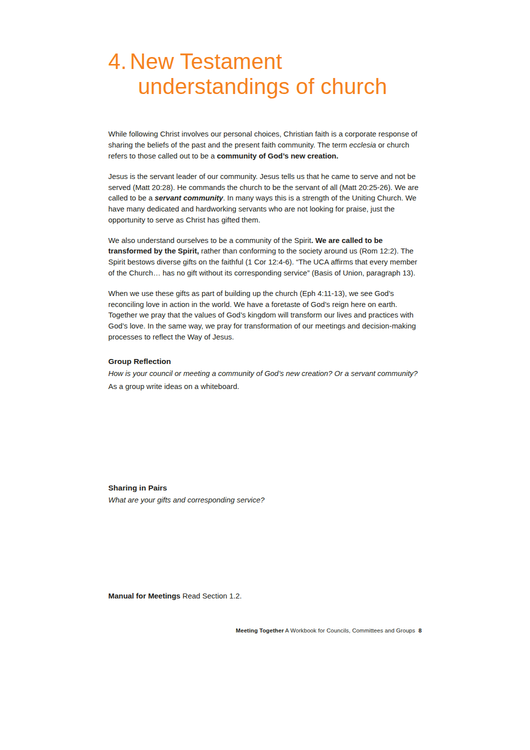4. New Testamentunderstandings of church
While following Christ involves our personal choices, Christian faith is a corporate response of sharing the beliefs of the past and the present faith community. The term ecclesia or church refers to those called out to be a community of God’s new creation.
Jesus is the servant leader of our community. Jesus tells us that he came to serve and not be served (Matt 20:28). He commands the church to be the servant of all (Matt 20:25-26). We are called to be a servant community. In many ways this is a strength of the Uniting Church. We have many dedicated and hardworking servants who are not looking for praise, just the opportunity to serve as Christ has gifted them.
We also understand ourselves to be a community of the Spirit. We are called to be transformed by the Spirit, rather than conforming to the society around us (Rom 12:2). The Spirit bestows diverse gifts on the faithful (1 Cor 12:4-6). “The UCA affirms that every member of the Church… has no gift without its corresponding service” (Basis of Union, paragraph 13).
When we use these gifts as part of building up the church (Eph 4:11-13), we see God’s reconciling love in action in the world. We have a foretaste of God’s reign here on earth. Together we pray that the values of God’s kingdom will transform our lives and practices with God’s love. In the same way, we pray for transformation of our meetings and decision-making processes to reflect the Way of Jesus.
Group Reflection
How is your council or meeting a community of God’s new creation? Or a servant community?
As a group write ideas on a whiteboard.
Sharing in Pairs
What are your gifts and corresponding service?
Manual for Meetings Read Section 1.2.
Meeting Together A Workbook for Councils, Committees and Groups 8